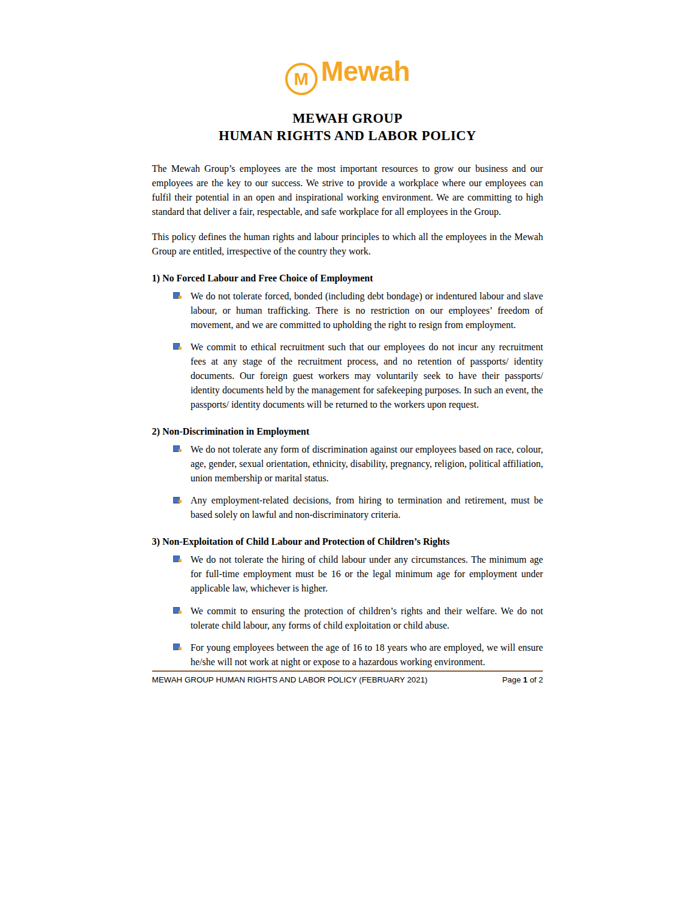MMewah
MEWAH GROUP
HUMAN RIGHTS AND LABOR POLICY
The Mewah Group’s employees are the most important resources to grow our business and our employees are the key to our success. We strive to provide a workplace where our employees can fulfil their potential in an open and inspirational working environment. We are committing to high standard that deliver a fair, respectable, and safe workplace for all employees in the Group.
This policy defines the human rights and labour principles to which all the employees in the Mewah Group are entitled, irrespective of the country they work.
1) No Forced Labour and Free Choice of Employment
We do not tolerate forced, bonded (including debt bondage) or indentured labour and slave labour, or human trafficking. There is no restriction on our employees’ freedom of movement, and we are committed to upholding the right to resign from employment.
We commit to ethical recruitment such that our employees do not incur any recruitment fees at any stage of the recruitment process, and no retention of passports/ identity documents. Our foreign guest workers may voluntarily seek to have their passports/ identity documents held by the management for safekeeping purposes. In such an event, the passports/ identity documents will be returned to the workers upon request.
2) Non-Discrimination in Employment
We do not tolerate any form of discrimination against our employees based on race, colour, age, gender, sexual orientation, ethnicity, disability, pregnancy, religion, political affiliation, union membership or marital status.
Any employment-related decisions, from hiring to termination and retirement, must be based solely on lawful and non-discriminatory criteria.
3) Non-Exploitation of Child Labour and Protection of Children’s Rights
We do not tolerate the hiring of child labour under any circumstances. The minimum age for full-time employment must be 16 or the legal minimum age for employment under applicable law, whichever is higher.
We commit to ensuring the protection of children’s rights and their welfare. We do not tolerate child labour, any forms of child exploitation or child abuse.
For young employees between the age of 16 to 18 years who are employed, we will ensure he/she will not work at night or expose to a hazardous working environment.
MEWAH GROUP HUMAN RIGHTS AND LABOR POLICY (FEBRUARY 2021)
Page 1 of 2